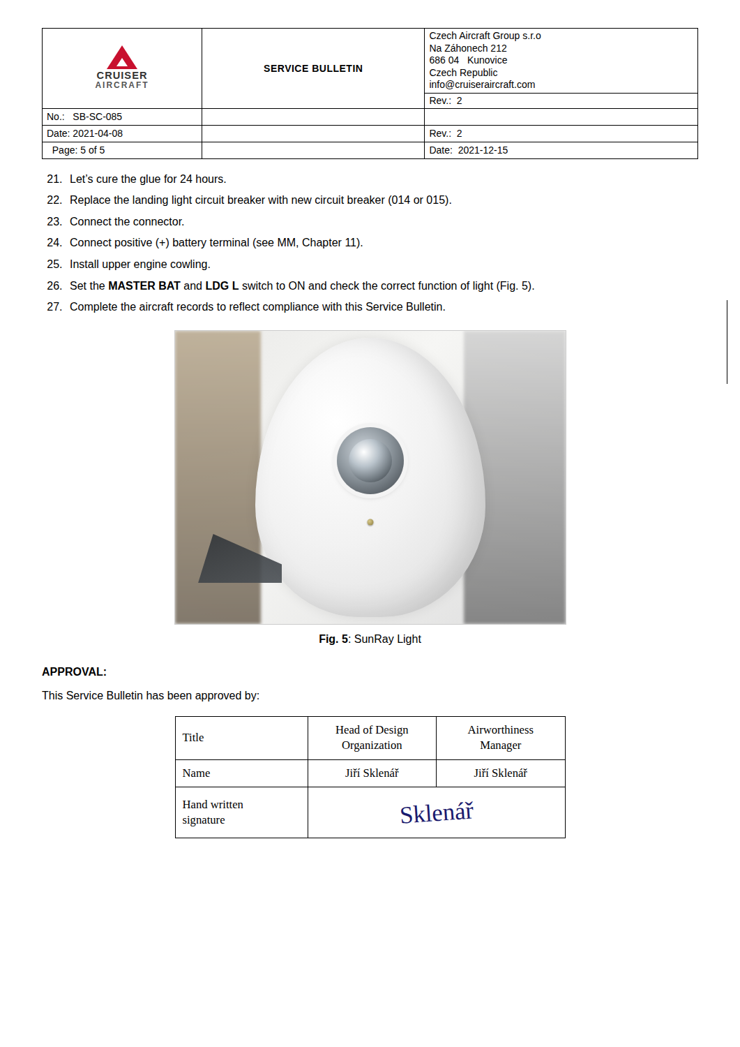| CRUISER AIRCRAFT | SERVICE BULLETIN | Czech Aircraft Group s.r.o Na Záhonech 212 686 04 Kunovice Czech Republic info@cruiseraircraft.com |
| Rev.: 2 |
| No.: SB-SC-085 | | |
| Date: 2021-04-08 | | Rev.: 2 |
| Page: 5 of 5 | | Date: 2021-12-15 |
Let’s cure the glue for 24 hours.
Replace the landing light circuit breaker with new circuit breaker (014 or 015).
Connect the connector.
Connect positive (+) battery terminal (see MM, Chapter 11).
Install upper engine cowling.
Set the MASTER BAT and LDG L switch to ON and check the correct function of light (Fig. 5).
Complete the aircraft records to reflect compliance with this Service Bulletin.
Fig. 5: SunRay Light
APPROVAL:
This Service Bulletin has been approved by:
| Title | Head of Design Organization | Airworthiness Manager |
| Name | Jiří Sklenář | Jiří Sklenář |
| Hand written signature | Sklenář |